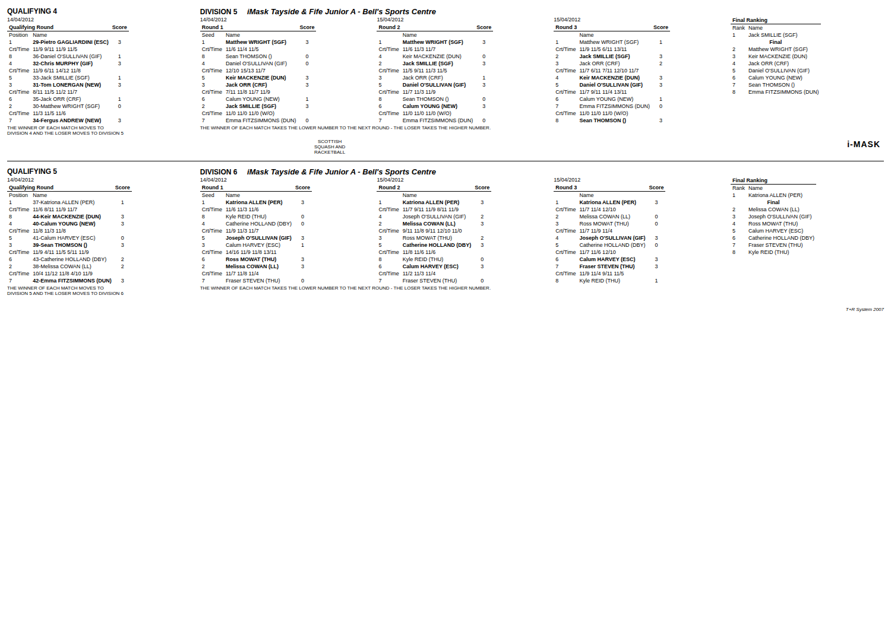| QUALIFYING 4 | DIVISION 5 iMask Tayside & Fife Junior A - Bell's Sports Centre |
| 14/04/2012 / Qualifying Round / Score / / Position / Name / / / 1 / 29-Pietro GAGLIARDINI (ESC) / 3 / / Crt/Time / 11/9 9/11 11/9 11/5 / / / 8 / 36-Daniel O'SULLIVAN (GIF) / 1 / / 4 / 32-Chris MURPHY (GIF) / 3 / / Crt/Time / 11/9 6/11 14/12 11/8 / / / 5 / 33-Jack SMILLIE (SGF) / 1 / / 3 / 31-Tom LONERGAN (NEW) / 3 / / Crt/Time / 8/11 11/5 11/2 11/7 / / / 6 / 35-Jack ORR (CRF) / 1 / / 2 / 30-Matthew WRIGHT (SGF) / 0 / / Crt/Time / 11/3 11/5 11/6 / / / 7 / 34-Fergus ANDREW (NEW) / 3 / THE WINNER OF EACH MATCH MOVES TO DIVISION 4 AND THE LOSER MOVES TO DIVISION 5 | / 14/04/2012 / Round 1 / Score / / Seed / Name / / / 1 / Matthew WRIGHT (SGF) / 3 / / Crt/Time / 11/6 11/4 11/5 / / / 8 / Sean THOMSON () / 0 / / 4 / Daniel O'SULLIVAN (GIF) / 0 / / Crt/Time / 12/10 15/13 11/7 / / / 5 / Keir MACKENZIE (DUN) / 3 / / 3 / Jack ORR (CRF) / 3 / / Crt/Time / 7/11 11/8 11/7 11/9 / / / 6 / Calum YOUNG (NEW) / 1 / / 2 / Jack SMILLIE (SGF) / 3 / / Crt/Time / 11/0 11/0 11/0 (W/O) / / / 7 / Emma FITZSIMMONS (DUN) / 0 / / 15/04/2012 / Round 2 / Score / / / Name / / / 1 / Matthew WRIGHT (SGF) / 3 / / Crt/Time / 11/6 11/3 11/7 / / / 4 / Keir MACKENZIE (DUN) / 0 / / 2 / Jack SMILLIE (SGF) / 3 / / Crt/Time / 11/5 9/11 11/3 11/5 / / / 3 / Jack ORR (CRF) / 1 / / 5 / Daniel O'SULLIVAN (GIF) / 3 / / Crt/Time / 11/7 11/3 11/9 / / / 8 / Sean THOMSON () / 0 / / 6 / Calum YOUNG (NEW) / 3 / / Crt/Time / 11/0 11/0 11/0 (W/O) / / / 7 / Emma FITZSIMMONS (DUN) / 0 / / 15/04/2012 / Round 3 / Score / / / Name / / / 1 / Matthew WRIGHT (SGF) / 1 / / Crt/Time / 11/9 11/5 6/11 13/11 / / / 2 / Jack SMILLIE (SGF) / 3 / / 3 / Jack ORR (CRF) / 2 / / Crt/Time / 11/7 6/11 7/11 12/10 11/7 / / / 4 / Keir MACKENZIE (DUN) / 3 / / 5 / Daniel O'SULLIVAN (GIF) / 3 / / Crt/Time / 11/7 9/11 11/4 13/11 / / / 6 / Calum YOUNG (NEW) / 1 / / 7 / Emma FITZSIMMONS (DUN) / 0 / / Crt/Time / 11/0 11/0 11/0 (W/O) / / / 8 / Sean THOMSON () / 3 / / / Final Ranking / / Rank / Name / / 1 / Jack SMILLIE (SGF) / / Final / / 2 / Matthew WRIGHT (SGF) / / 3 / Keir MACKENZIE (DUN) / / 4 / Jack ORR (CRF) / / 5 / Daniel O'SULLIVAN (GIF) / / 6 / Calum YOUNG (NEW) / / 7 / Sean THOMSON () / / 8 / Emma FITZSIMMONS (DUN) / / THE WINNER OF EACH MATCH TAKES THE LOWER NUMBER TO THE NEXT ROUND - THE LOSER TAKES THE HIGHER NUMBER. |
| | SCOTTISH SQUASH AND RACKETBALL | i-MASK |
| QUALIFYING 5 | DIVISION 6 iMask Tayside & Fife Junior A - Bell's Sports Centre |
| 14/04/2012 / Qualifying Round / Score / / Position / Name / / / 1 / 37-Katriona ALLEN (PER) / 1 / / Crt/Time / 11/6 8/11 11/9 11/7 / / / 8 / 44-Keir MACKENZIE (DUN) / 3 / / 4 / 40-Calum YOUNG (NEW) / 3 / / Crt/Time / 11/8 11/3 11/8 / / / 5 / 41-Calum HARVEY (ESC) / 0 / / 3 / 39-Sean THOMSON () / 3 / / Crt/Time / 11/9 4/11 11/5 5/11 11/9 / / / 6 / 43-Catherine HOLLAND (DBY) / 2 / / 2 / 38-Melissa COWAN (LL) / 2 / / Crt/Time / 10/4 11/12 11/8 4/10 11/9 / / / 7 / 42-Emma FITZSIMMONS (DUN) / 3 / THE WINNER OF EACH MATCH MOVES TO DIVISION 5 AND THE LOSER MOVES TO DIVISION 6 | / 14/04/2012 / Round 1 / Score / / Seed / Name / / / 1 / Katriona ALLEN (PER) / 3 / / Crt/Time / 11/6 11/3 11/6 / / / 8 / Kyle REID (THU) / 0 / / 4 / Catherine HOLLAND (DBY) / 0 / / Crt/Time / 11/9 11/3 11/7 / / / 5 / Joseph O'SULLIVAN (GIF) / 3 / / 3 / Calum HARVEY (ESC) / 1 / / Crt/Time / 14/16 11/9 11/8 13/11 / / / 6 / Ross MOWAT (THU) / 3 / / 2 / Melissa COWAN (LL) / 3 / / Crt/Time / 11/7 11/8 11/4 / / / 7 / Fraser STEVEN (THU) / 0 / / 15/04/2012 / Round 2 / Score / / / Name / / / 1 / Katriona ALLEN (PER) / 3 / / Crt/Time / 11/7 9/11 11/9 8/11 11/9 / / / 4 / Joseph O'SULLIVAN (GIF) / 2 / / 2 / Melissa COWAN (LL) / 3 / / Crt/Time / 9/11 11/8 9/11 12/10 11/0 / / / 3 / Ross MOWAT (THU) / 2 / / 5 / Catherine HOLLAND (DBY) / 3 / / Crt/Time / 11/8 11/6 11/6 / / / 8 / Kyle REID (THU) / 0 / / 6 / Calum HARVEY (ESC) / 3 / / Crt/Time / 11/2 11/3 11/4 / / / 7 / Fraser STEVEN (THU) / 0 / / 15/04/2012 / Round 3 / Score / / / Name / / / 1 / Katriona ALLEN (PER) / 3 / / Crt/Time / 11/7 11/4 12/10 / / / 2 / Melissa COWAN (LL) / 0 / / 3 / Ross MOWAT (THU) / 0 / / Crt/Time / 11/7 11/9 11/4 / / / 4 / Joseph O'SULLIVAN (GIF) / 3 / / 5 / Catherine HOLLAND (DBY) / 0 / / Crt/Time / 11/7 11/6 12/10 / / / 6 / Calum HARVEY (ESC) / 3 / / 7 / Fraser STEVEN (THU) / 3 / / Crt/Time / 11/9 11/4 9/11 11/5 / / / 8 / Kyle REID (THU) / 1 / / / Final Ranking / / Rank / Name / / 1 / Katriona ALLEN (PER) / / Final / / 2 / Melissa COWAN (LL) / / 3 / Joseph O'SULLIVAN (GIF) / / 4 / Ross MOWAT (THU) / / 5 / Calum HARVEY (ESC) / / 6 / Catherine HOLLAND (DBY) / / 7 / Fraser STEVEN (THU) / / 8 / Kyle REID (THU) / / THE WINNER OF EACH MATCH TAKES THE LOWER NUMBER TO THE NEXT ROUND - THE LOSER TAKES THE HIGHER NUMBER. |
T+R System 2007